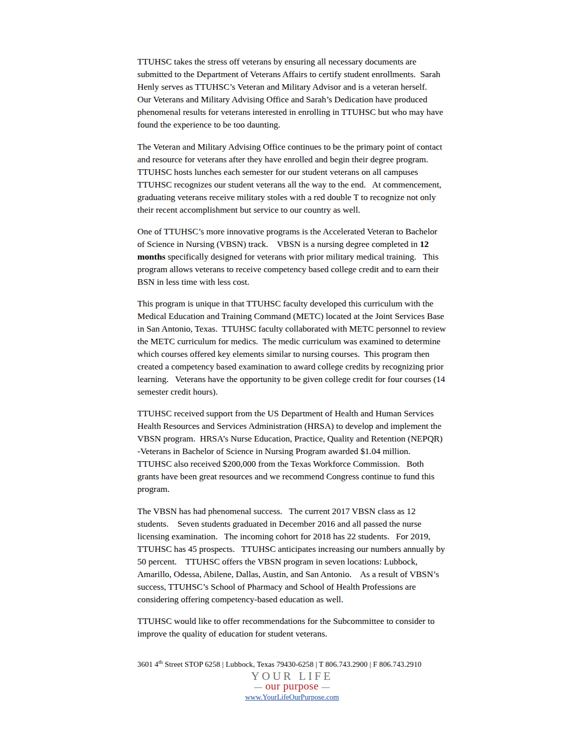TTUHSC takes the stress off veterans by ensuring all necessary documents are submitted to the Department of Veterans Affairs to certify student enrollments. Sarah Henly serves as TTUHSC’s Veteran and Military Advisor and is a veteran herself. Our Veterans and Military Advising Office and Sarah’s Dedication have produced phenomenal results for veterans interested in enrolling in TTUHSC but who may have found the experience to be too daunting.
The Veteran and Military Advising Office continues to be the primary point of contact and resource for veterans after they have enrolled and begin their degree program. TTUHSC hosts lunches each semester for our student veterans on all campuses TTUHSC recognizes our student veterans all the way to the end. At commencement, graduating veterans receive military stoles with a red double T to recognize not only their recent accomplishment but service to our country as well.
One of TTUHSC’s more innovative programs is the Accelerated Veteran to Bachelor of Science in Nursing (VBSN) track. VBSN is a nursing degree completed in 12 months specifically designed for veterans with prior military medical training. This program allows veterans to receive competency based college credit and to earn their BSN in less time with less cost.
This program is unique in that TTUHSC faculty developed this curriculum with the Medical Education and Training Command (METC) located at the Joint Services Base in San Antonio, Texas. TTUHSC faculty collaborated with METC personnel to review the METC curriculum for medics. The medic curriculum was examined to determine which courses offered key elements similar to nursing courses. This program then created a competency based examination to award college credits by recognizing prior learning. Veterans have the opportunity to be given college credit for four courses (14 semester credit hours).
TTUHSC received support from the US Department of Health and Human Services Health Resources and Services Administration (HRSA) to develop and implement the VBSN program. HRSA’s Nurse Education, Practice, Quality and Retention (NEPQR) -Veterans in Bachelor of Science in Nursing Program awarded $1.04 million. TTUHSC also received $200,000 from the Texas Workforce Commission. Both grants have been great resources and we recommend Congress continue to fund this program.
The VBSN has had phenomenal success. The current 2017 VBSN class as 12 students. Seven students graduated in December 2016 and all passed the nurse licensing examination. The incoming cohort for 2018 has 22 students. For 2019, TTUHSC has 45 prospects. TTUHSC anticipates increasing our numbers annually by 50 percent. TTUHSC offers the VBSN program in seven locations: Lubbock, Amarillo, Odessa, Abilene, Dallas, Austin, and San Antonio. As a result of VBSN’s success, TTUHSC’s School of Pharmacy and School of Health Professions are considering offering competency-based education as well.
TTUHSC would like to offer recommendations for the Subcommittee to consider to improve the quality of education for student veterans.
3601 4th Street STOP 6258 | Lubbock, Texas 79430-6258 | T 806.743.2900 | F 806.743.2910
YOUR LIFE
— our purpose —
www.YourLifeOurPurpose.com